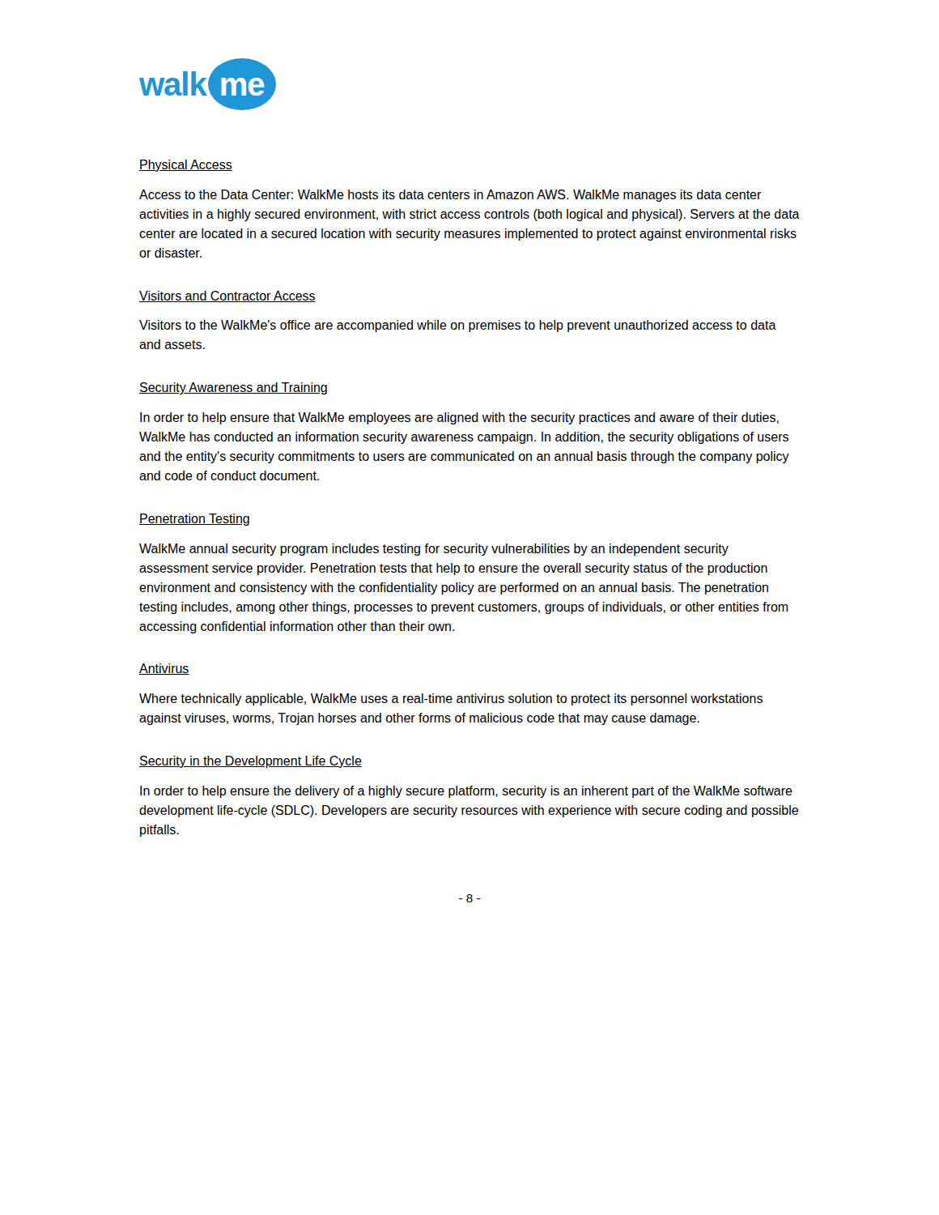walkme
Physical Access
Access to the Data Center: WalkMe hosts its data centers in Amazon AWS. WalkMe manages its data center activities in a highly secured environment, with strict access controls (both logical and physical). Servers at the data center are located in a secured location with security measures implemented to protect against environmental risks or disaster.
Visitors and Contractor Access
Visitors to the WalkMe's office are accompanied while on premises to help prevent unauthorized access to data and assets.
Security Awareness and Training
In order to help ensure that WalkMe employees are aligned with the security practices and aware of their duties, WalkMe has conducted an information security awareness campaign. In addition, the security obligations of users and the entity's security commitments to users are communicated on an annual basis through the company policy and code of conduct document.
Penetration Testing
WalkMe annual security program includes testing for security vulnerabilities by an independent security assessment service provider. Penetration tests that help to ensure the overall security status of the production environment and consistency with the confidentiality policy are performed on an annual basis. The penetration testing includes, among other things, processes to prevent customers, groups of individuals, or other entities from accessing confidential information other than their own.
Antivirus
Where technically applicable, WalkMe uses a real-time antivirus solution to protect its personnel workstations against viruses, worms, Trojan horses and other forms of malicious code that may cause damage.
Security in the Development Life Cycle
In order to help ensure the delivery of a highly secure platform, security is an inherent part of the WalkMe software development life-cycle (SDLC). Developers are security resources with experience with secure coding and possible pitfalls.
- 8 -